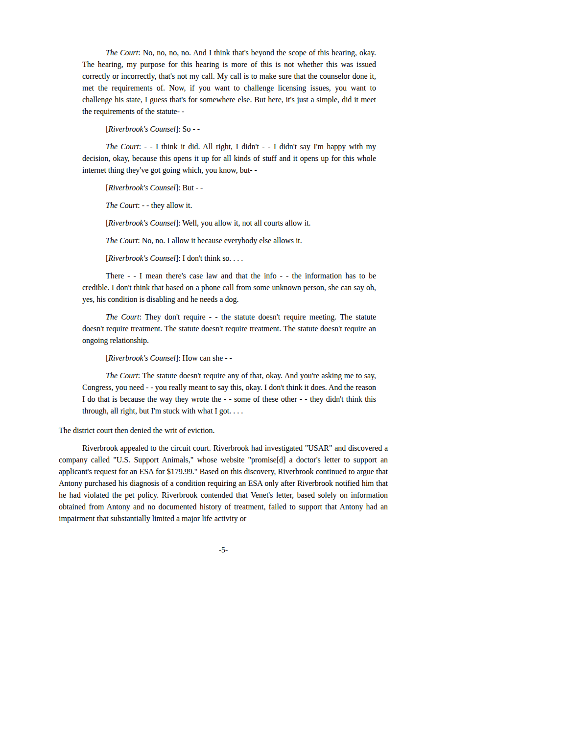The Court: No, no, no, no. And I think that's beyond the scope of this hearing, okay. The hearing, my purpose for this hearing is more of this is not whether this was issued correctly or incorrectly, that's not my call. My call is to make sure that the counselor done it, met the requirements of. Now, if you want to challenge licensing issues, you want to challenge his state, I guess that's for somewhere else. But here, it's just a simple, did it meet the requirements of the statute- -
[Riverbrook's Counsel]: So - -
The Court: - - I think it did. All right, I didn't - - I didn't say I'm happy with my decision, okay, because this opens it up for all kinds of stuff and it opens up for this whole internet thing they've got going which, you know, but- -
[Riverbrook's Counsel]: But - -
The Court: - - they allow it.
[Riverbrook's Counsel]: Well, you allow it, not all courts allow it.
The Court: No, no. I allow it because everybody else allows it.
[Riverbrook's Counsel]: I don't think so. . . .
There - - I mean there's case law and that the info - - the information has to be credible. I don't think that based on a phone call from some unknown person, she can say oh, yes, his condition is disabling and he needs a dog.
The Court: They don't require - - the statute doesn't require meeting. The statute doesn't require treatment. The statute doesn't require treatment. The statute doesn't require an ongoing relationship.
[Riverbrook's Counsel]: How can she - -
The Court: The statute doesn't require any of that, okay. And you're asking me to say, Congress, you need - - you really meant to say this, okay. I don't think it does. And the reason I do that is because the way they wrote the - - some of these other - - they didn't think this through, all right, but I'm stuck with what I got. . . .
The district court then denied the writ of eviction.
Riverbrook appealed to the circuit court. Riverbrook had investigated "USAR" and discovered a company called "U.S. Support Animals," whose website "promise[d] a doctor's letter to support an applicant's request for an ESA for $179.99." Based on this discovery, Riverbrook continued to argue that Antony purchased his diagnosis of a condition requiring an ESA only after Riverbrook notified him that he had violated the pet policy. Riverbrook contended that Venet's letter, based solely on information obtained from Antony and no documented history of treatment, failed to support that Antony had an impairment that substantially limited a major life activity or
-5-